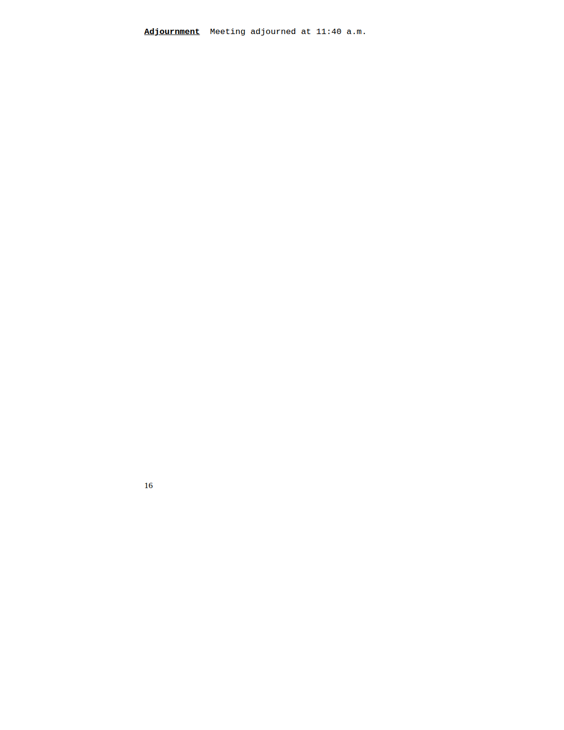Adjournment Meeting adjourned at 11:40 a.m.
16